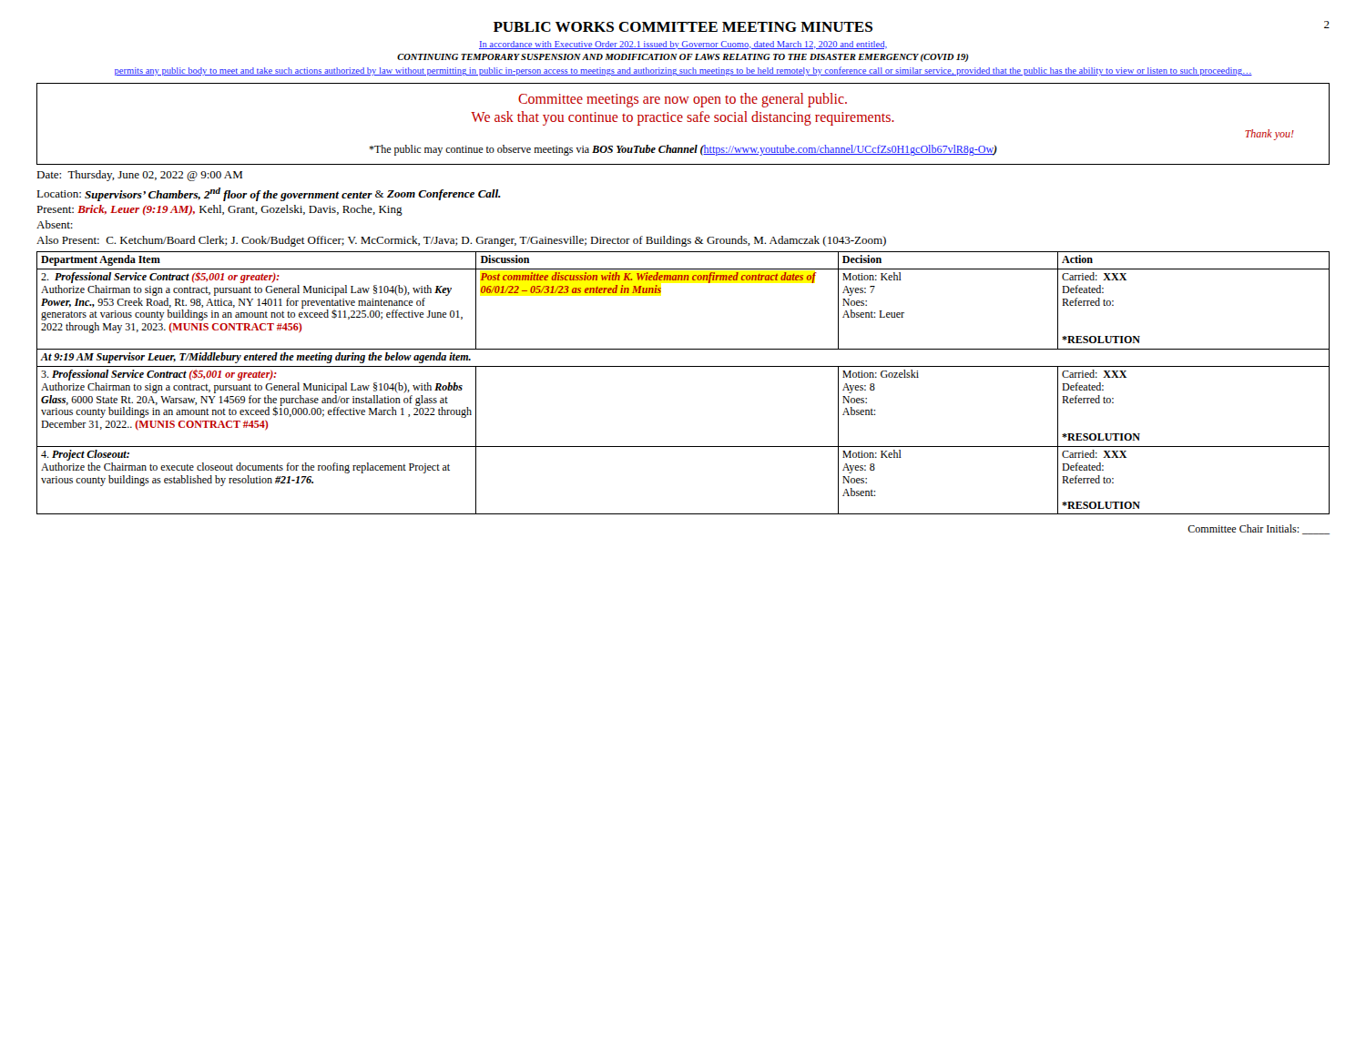2
PUBLIC WORKS COMMITTEE MEETING MINUTES
In accordance with Executive Order 202.1 issued by Governor Cuomo, dated March 12, 2020 and entitled,
CONTINUING TEMPORARY SUSPENSION AND MODIFICATION OF LAWS RELATING TO THE DISASTER EMERGENCY (COVID 19)
permits any public body to meet and take such actions authorized by law without permitting in public in-person access to meetings and authorizing such meetings to be held remotely by conference call or similar service, provided that the public has the ability to view or listen to such proceeding…
Committee meetings are now open to the general public.
We ask that you continue to practice safe social distancing requirements.
Thank you!
*The public may continue to observe meetings via BOS YouTube Channel (https://www.youtube.com/channel/UCcfZs0H1gcOlb67vlR8g-Ow)
Date: Thursday, June 02, 2022 @ 9:00 AM
Location: Supervisors’ Chambers, 2nd floor of the government center & Zoom Conference Call.
Present: Brick, Leuer (9:19 AM), Kehl, Grant, Gozelski, Davis, Roche, King
Absent:
Also Present: C. Ketchum/Board Clerk; J. Cook/Budget Officer; V. McCormick, T/Java; D. Granger, T/Gainesville; Director of Buildings & Grounds, M. Adamczak (1043-Zoom)
| Department Agenda Item | Discussion | Decision | Action |
| --- | --- | --- | --- |
| 2. Professional Service Contract ($5,001 or greater): Authorize Chairman to sign a contract, pursuant to General Municipal Law §104(b), with Key Power, Inc., 953 Creek Road, Rt. 98, Attica, NY 14011 for preventative maintenance of generators at various county buildings in an amount not to exceed $11,225.00; effective June 01, 2022 through May 31, 2023. (MUNIS CONTRACT #456) | Post committee discussion with K. Wiedemann confirmed contract dates of 06/01/22 – 05/31/23 as entered in Munis | Motion: Kehl Ayes: 7 Noes: Absent: Leuer | Carried: XXX Defeated: Referred to: *RESOLUTION |
| At 9:19 AM Supervisor Leuer, T/Middlebury entered the meeting during the below agenda item. |
| 3. Professional Service Contract ($5,001 or greater): Authorize Chairman to sign a contract, pursuant to General Municipal Law §104(b), with Robbs Glass , 6000 State Rt. 20A, Warsaw, NY 14569 for the purchase and/or installation of glass at various county buildings in an amount not to exceed $10,000.00; effective March 1 , 2022 through December 31, 2022.. (MUNIS CONTRACT #454) | | Motion: Gozelski Ayes: 8 Noes: Absent: | Carried: XXX Defeated: Referred to: *RESOLUTION |
| 4. Project Closeout: Authorize the Chairman to execute closeout documents for the roofing replacement Project at various county buildings as established by resolution #21-176. | | Motion: Kehl Ayes: 8 Noes: Absent: | Carried: XXX Defeated: Referred to: *RESOLUTION |
Committee Chair Initials: _____